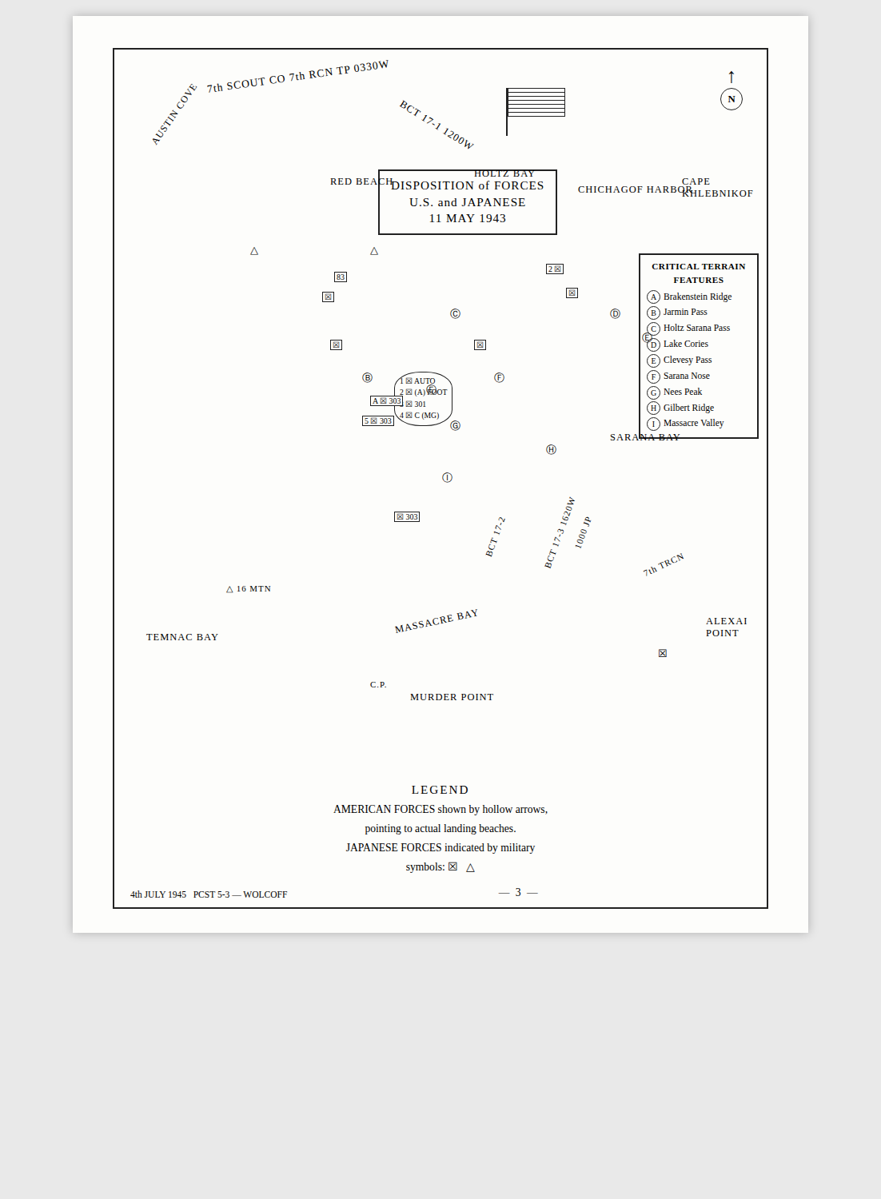↑
N
AUSTIN COVE
7th SCOUT CO 7th RCN TP 0330W
BCT 17-1 1200W
DISPOSITION of FORCES
U.S. and JAPANESE
11 MAY 1943
CRITICAL TERRAIN FEATURES
ABrakenstein Ridge
BJarmin Pass
CHoltz Sarana Pass
DLake Cories
EClevesy Pass
FSarana Nose
GNees Peak
HGilbert Ridge
IMassacre Valley
RED BEACH
HOLTZ BAY
CHICHAGOF HARBOR
CAPE KHLEBNIKOF
1 ☒ AUTO
2 ☒ (A) FOOT
3 ☒ 301
4 ☒ C (MG)
△
△
83
☒
2 ☒
☒
Ⓒ
Ⓓ
Ⓔ
☒
☒
Ⓑ
Ⓔ
Ⓕ
A ☒ 303
5 ☒ 303
Ⓖ
Ⓗ
SARANA BAY
Ⓘ
☒ 303
△ 16 MTN
TEMNAC BAY
BCT 17-2
BCT 17-3 1620W
1000 JP
7th TRCN
MASSACRE BAY
ALEXAI POINT
C.P.
MURDER POINT
☒
LEGEND
AMERICAN FORCES shown by hollow arrows,
pointing to actual landing beaches.
JAPANESE FORCES indicated by military
symbols: ☒ △
4th JULY 1945 PCST 5-3 — WOLCOFF
— 3 —